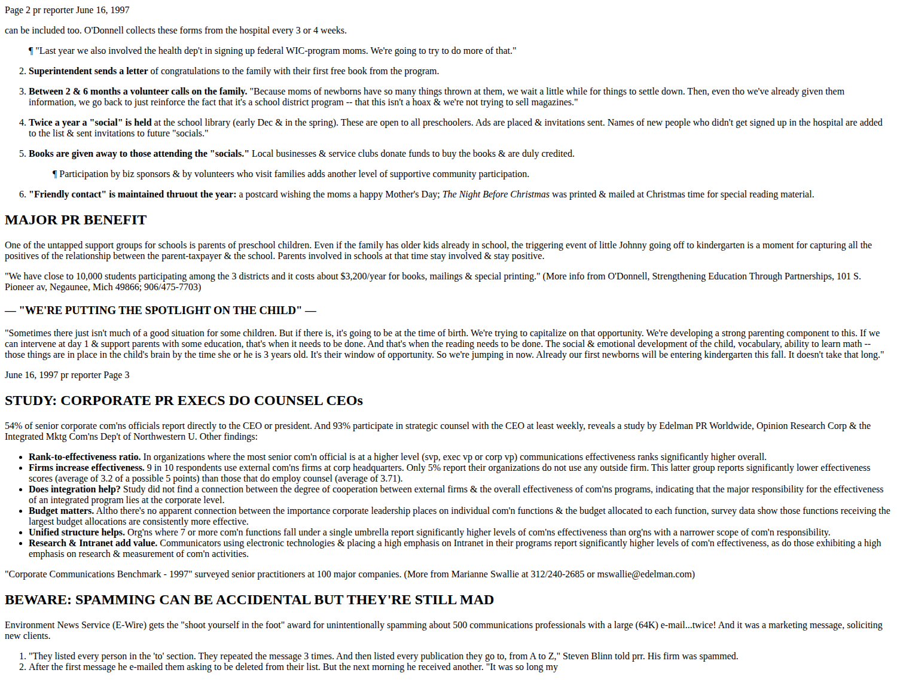Page 2 pr reporter June 16, 1997
can be included too. O'Donnell collects these forms from the hospital every 3 or 4 weeks.
¶ "Last year we also involved the health dep't in signing up federal WIC-program moms. We're going to try to do more of that."
Superintendent sends a letter of congratulations to the family with their first free book from the program.
Between 2 & 6 months a volunteer calls on the family. "Because moms of newborns have so many things thrown at them, we wait a little while for things to settle down. Then, even tho we've already given them information, we go back to just reinforce the fact that it's a school district program -- that this isn't a hoax & we're not trying to sell magazines."
Twice a year a "social" is held at the school library (early Dec & in the spring). These are open to all preschoolers. Ads are placed & invitations sent. Names of new people who didn't get signed up in the hospital are added to the list & sent invitations to future "socials."
Books are given away to those attending the "socials." Local businesses & service clubs donate funds to buy the books & are duly credited.
¶ Participation by biz sponsors & by volunteers who visit families adds another level of supportive community participation.
"Friendly contact" is maintained thruout the year: a postcard wishing the moms a happy Mother's Day; The Night Before Christmas was printed & mailed at Christmas time for special reading material.
MAJOR PR BENEFIT
One of the untapped support groups for schools is parents of preschool children. Even if the family has older kids already in school, the triggering event of little Johnny going off to kindergarten is a moment for capturing all the positives of the relationship between the parent-taxpayer & the school. Parents involved in schools at that time stay involved & stay positive.
"We have close to 10,000 students participating among the 3 districts and it costs about $3,200/year for books, mailings & special printing." (More info from O'Donnell, Strengthening Education Through Partnerships, 101 S. Pioneer av, Negaunee, Mich 49866; 906/475-7703)
— "WE'RE PUTTING THE SPOTLIGHT ON THE CHILD" —
"Sometimes there just isn't much of a good situation for some children. But if there is, it's going to be at the time of birth. We're trying to capitalize on that opportunity. We're developing a strong parenting component to this. If we can intervene at day 1 & support parents with some education, that's when it needs to be done. And that's when the reading needs to be done. The social & emotional development of the child, vocabulary, ability to learn math -- those things are in place in the child's brain by the time she or he is 3 years old. It's their window of opportunity. So we're jumping in now. Already our first newborns will be entering kindergarten this fall. It doesn't take that long."
June 16, 1997 pr reporter Page 3
STUDY: CORPORATE PR EXECS DO COUNSEL CEOs
54% of senior corporate com'ns officials report directly to the CEO or president. And 93% participate in strategic counsel with the CEO at least weekly, reveals a study by Edelman PR Worldwide, Opinion Research Corp & the Integrated Mktg Com'ns Dep't of Northwestern U. Other findings:
Rank-to-effectiveness ratio. In organizations where the most senior com'n official is at a higher level (svp, exec vp or corp vp) communications effectiveness ranks significantly higher overall.
Firms increase effectiveness. 9 in 10 respondents use external com'ns firms at corp headquarters. Only 5% report their organizations do not use any outside firm. This latter group reports significantly lower effectiveness scores (average of 3.2 of a possible 5 points) than those that do employ counsel (average of 3.71).
Does integration help? Study did not find a connection between the degree of cooperation between external firms & the overall effectiveness of com'ns programs, indicating that the major responsibility for the effectiveness of an integrated program lies at the corporate level.
Budget matters. Altho there's no apparent connection between the importance corporate leadership places on individual com'n functions & the budget allocated to each function, survey data show those functions receiving the largest budget allocations are consistently more effective.
Unified structure helps. Org'ns where 7 or more com'n functions fall under a single umbrella report significantly higher levels of com'ns effectiveness than org'ns with a narrower scope of com'n responsibility.
Research & Intranet add value. Communicators using electronic technologies & placing a high emphasis on Intranet in their programs report significantly higher levels of com'n effectiveness, as do those exhibiting a high emphasis on research & measurement of com'n activities.
"Corporate Communications Benchmark - 1997" surveyed senior practitioners at 100 major companies. (More from Marianne Swallie at 312/240-2685 or mswallie@edelman.com)
BEWARE: SPAMMING CAN BE ACCIDENTAL BUT THEY'RE STILL MAD
Environment News Service (E-Wire) gets the "shoot yourself in the foot" award for unintentionally spamming about 500 communications professionals with a large (64K) e-mail...twice! And it was a marketing message, soliciting new clients.
"They listed every person in the 'to' section. They repeated the message 3 times. And then listed every publication they go to, from A to Z," Steven Blinn told prr. His firm was spammed.
After the first message he e-mailed them asking to be deleted from their list. But the next morning he received another. "It was so long my